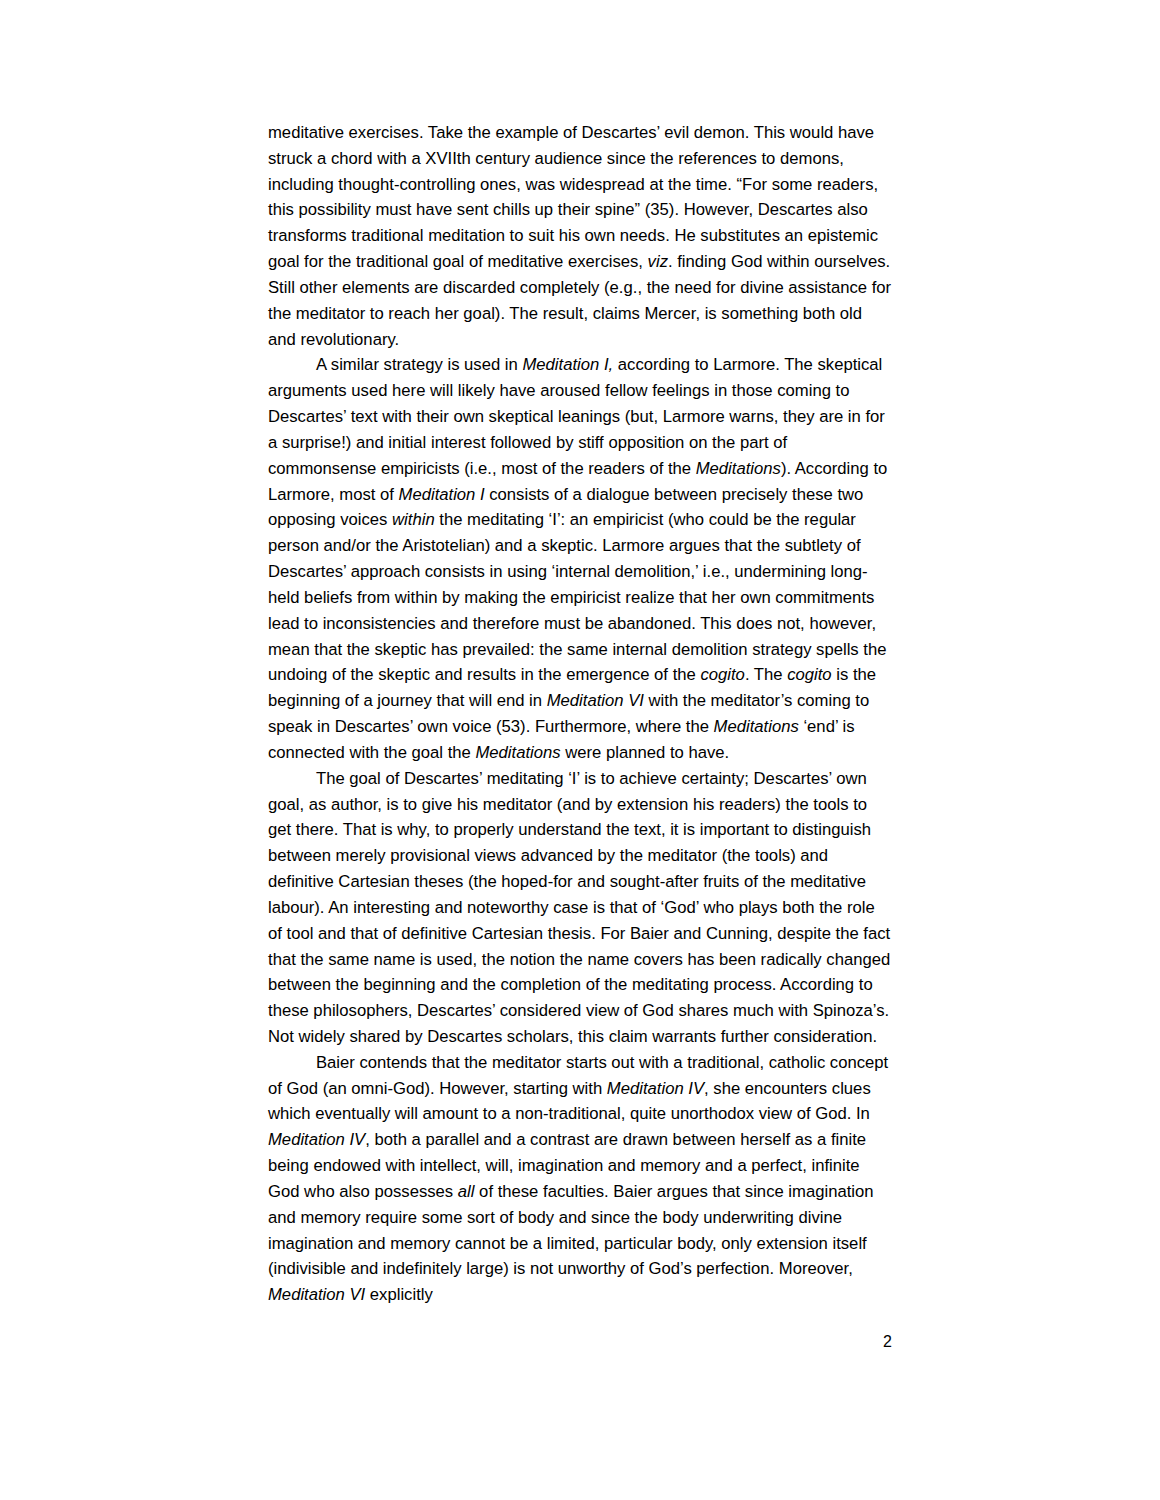meditative exercises. Take the example of Descartes’ evil demon. This would have struck a chord with a XVIIth century audience since the references to demons, including thought-controlling ones, was widespread at the time. “For some readers, this possibility must have sent chills up their spine” (35). However, Descartes also transforms traditional meditation to suit his own needs. He substitutes an epistemic goal for the traditional goal of meditative exercises, viz. finding God within ourselves. Still other elements are discarded completely (e.g., the need for divine assistance for the meditator to reach her goal). The result, claims Mercer, is something both old and revolutionary.
A similar strategy is used in Meditation I, according to Larmore. The skeptical arguments used here will likely have aroused fellow feelings in those coming to Descartes’ text with their own skeptical leanings (but, Larmore warns, they are in for a surprise!) and initial interest followed by stiff opposition on the part of commonsense empiricists (i.e., most of the readers of the Meditations). According to Larmore, most of Meditation I consists of a dialogue between precisely these two opposing voices within the meditating ‘I’: an empiricist (who could be the regular person and/or the Aristotelian) and a skeptic. Larmore argues that the subtlety of Descartes’ approach consists in using ‘internal demolition,’ i.e., undermining long-held beliefs from within by making the empiricist realize that her own commitments lead to inconsistencies and therefore must be abandoned. This does not, however, mean that the skeptic has prevailed: the same internal demolition strategy spells the undoing of the skeptic and results in the emergence of the cogito. The cogito is the beginning of a journey that will end in Meditation VI with the meditator’s coming to speak in Descartes’ own voice (53). Furthermore, where the Meditations ‘end’ is connected with the goal the Meditations were planned to have.
The goal of Descartes’ meditating ‘I’ is to achieve certainty; Descartes’ own goal, as author, is to give his meditator (and by extension his readers) the tools to get there. That is why, to properly understand the text, it is important to distinguish between merely provisional views advanced by the meditator (the tools) and definitive Cartesian theses (the hoped-for and sought-after fruits of the meditative labour). An interesting and noteworthy case is that of ‘God’ who plays both the role of tool and that of definitive Cartesian thesis. For Baier and Cunning, despite the fact that the same name is used, the notion the name covers has been radically changed between the beginning and the completion of the meditating process. According to these philosophers, Descartes’ considered view of God shares much with Spinoza’s. Not widely shared by Descartes scholars, this claim warrants further consideration.
Baier contends that the meditator starts out with a traditional, catholic concept of God (an omni-God). However, starting with Meditation IV, she encounters clues which eventually will amount to a non-traditional, quite unorthodox view of God. In Meditation IV, both a parallel and a contrast are drawn between herself as a finite being endowed with intellect, will, imagination and memory and a perfect, infinite God who also possesses all of these faculties. Baier argues that since imagination and memory require some sort of body and since the body underwriting divine imagination and memory cannot be a limited, particular body, only extension itself (indivisible and indefinitely large) is not unworthy of God’s perfection. Moreover, Meditation VI explicitly
2